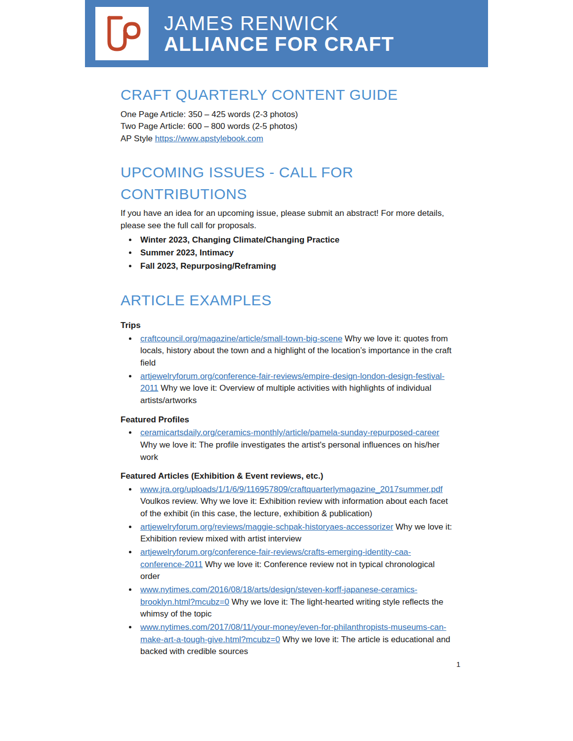JAMES RENWICK ALLIANCE FOR CRAFT
CRAFT QUARTERLY CONTENT GUIDE
One Page Article: 350 – 425 words (2-3 photos)
Two Page Article: 600 – 800 words (2-5 photos)
AP Style https://www.apstylebook.com
UPCOMING ISSUES - CALL FOR CONTRIBUTIONS
If you have an idea for an upcoming issue, please submit an abstract! For more details, please see the full call for proposals.
Winter 2023, Changing Climate/Changing Practice
Summer 2023, Intimacy
Fall 2023, Repurposing/Reframing
ARTICLE EXAMPLES
Trips
craftcouncil.org/magazine/article/small-town-big-scene Why we love it: quotes from locals, history about the town and a highlight of the location’s importance in the craft field
artjewelryforum.org/conference-fair-reviews/empire-design-london-design-festival-2011 Why we love it: Overview of multiple activities with highlights of individual artists/artworks
Featured Profiles
ceramicartsdaily.org/ceramics-monthly/article/pamela-sunday-repurposed-career Why we love it: The profile investigates the artist's personal influences on his/her work
Featured Articles (Exhibition & Event reviews, etc.)
www.jra.org/uploads/1/1/6/9/116957809/craftquarterlymagazine_2017summer.pdf Voulkos review. Why we love it: Exhibition review with information about each facet of the exhibit (in this case, the lecture, exhibition & publication)
artjewelryforum.org/reviews/maggie-schpak-historyaes-accessorizer Why we love it: Exhibition review mixed with artist interview
artjewelryforum.org/conference-fair-reviews/crafts-emerging-identity-caa-conference-2011 Why we love it: Conference review not in typical chronological order
www.nytimes.com/2016/08/18/arts/design/steven-korff-japanese-ceramics-brooklyn.html?mcubz=0 Why we love it: The light-hearted writing style reflects the whimsy of the topic
www.nytimes.com/2017/08/11/your-money/even-for-philanthropists-museums-can-make-art-a-tough-give.html?mcubz=0 Why we love it: The article is educational and backed with credible sources
1